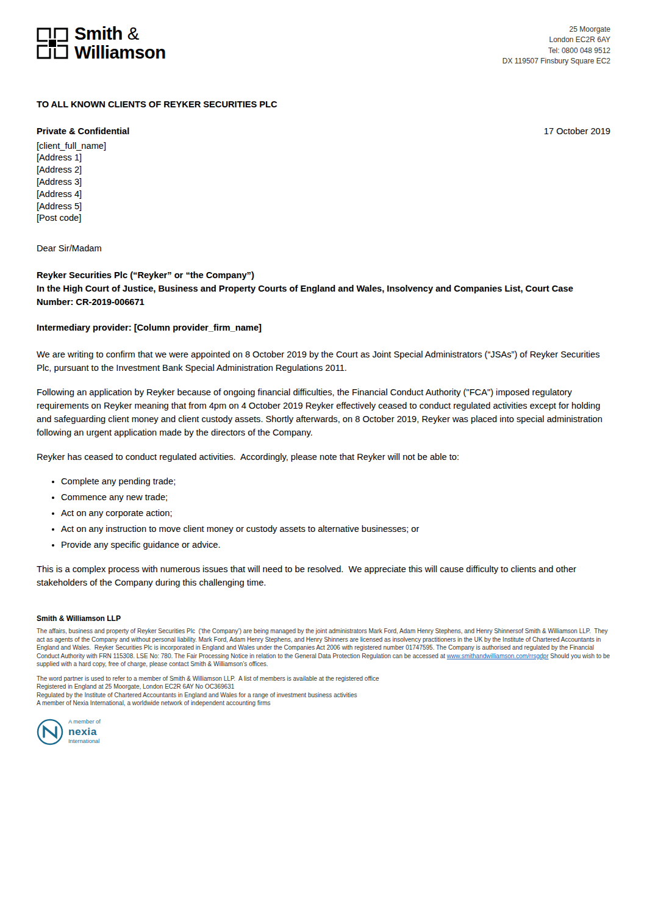Smith &
Williamson
25 Moorgate
London EC2R 6AY
Tel: 0800 048 9512
DX 119507 Finsbury Square EC2
TO ALL KNOWN CLIENTS OF REYKER SECURITIES PLC
Private & Confidential 17 October 2019
[client_full_name]
[Address 1]
[Address 2]
[Address 3]
[Address 4]
[Address 5]
[Post code]
Dear Sir/Madam
Reyker Securities Plc (“Reyker” or “the Company”)
In the High Court of Justice, Business and Property Courts of England and Wales, Insolvency and Companies List, Court Case Number: CR-2019-006671
Intermediary provider: [Column provider_firm_name]
We are writing to confirm that we were appointed on 8 October 2019 by the Court as Joint Special Administrators (“JSAs”) of Reyker Securities Plc, pursuant to the Investment Bank Special Administration Regulations 2011.
Following an application by Reyker because of ongoing financial difficulties, the Financial Conduct Authority ("FCA") imposed regulatory requirements on Reyker meaning that from 4pm on 4 October 2019 Reyker effectively ceased to conduct regulated activities except for holding and safeguarding client money and client custody assets. Shortly afterwards, on 8 October 2019, Reyker was placed into special administration following an urgent application made by the directors of the Company.
Reyker has ceased to conduct regulated activities. Accordingly, please note that Reyker will not be able to:
Complete any pending trade;
Commence any new trade;
Act on any corporate action;
Act on any instruction to move client money or custody assets to alternative businesses; or
Provide any specific guidance or advice.
This is a complex process with numerous issues that will need to be resolved. We appreciate this will cause difficulty to clients and other stakeholders of the Company during this challenging time.
Smith & Williamson LLP
The affairs, business and property of Reyker Securities Plc (‘the Company’) are being managed by the joint administrators Mark Ford, Adam Henry Stephens, and Henry Shinnersof Smith & Williamson LLP. They act as agents of the Company and without personal liability. Mark Ford, Adam Henry Stephens, and Henry Shinners are licensed as insolvency practitioners in the UK by the Institute of Chartered Accountants in England and Wales. Reyker Securities Plc is incorporated in England and Wales under the Companies Act 2006 with registered number 01747595. The Company is authorised and regulated by the Financial Conduct Authority with FRN 115308. LSE No: 780. The Fair Processing Notice in relation to the General Data Protection Regulation can be accessed at www.smithandwilliamson.com/rrsgdpr Should you wish to be supplied with a hard copy, free of charge, please contact Smith & Williamson’s offices.
The word partner is used to refer to a member of Smith & Williamson LLP. A list of members is available at the registered office
Registered in England at 25 Moorgate, London EC2R 6AY No OC369631
Regulated by the Institute of Chartered Accountants in England and Wales for a range of investment business activities
A member of Nexia International, a worldwide network of independent accounting firms
A member of
nexia
International